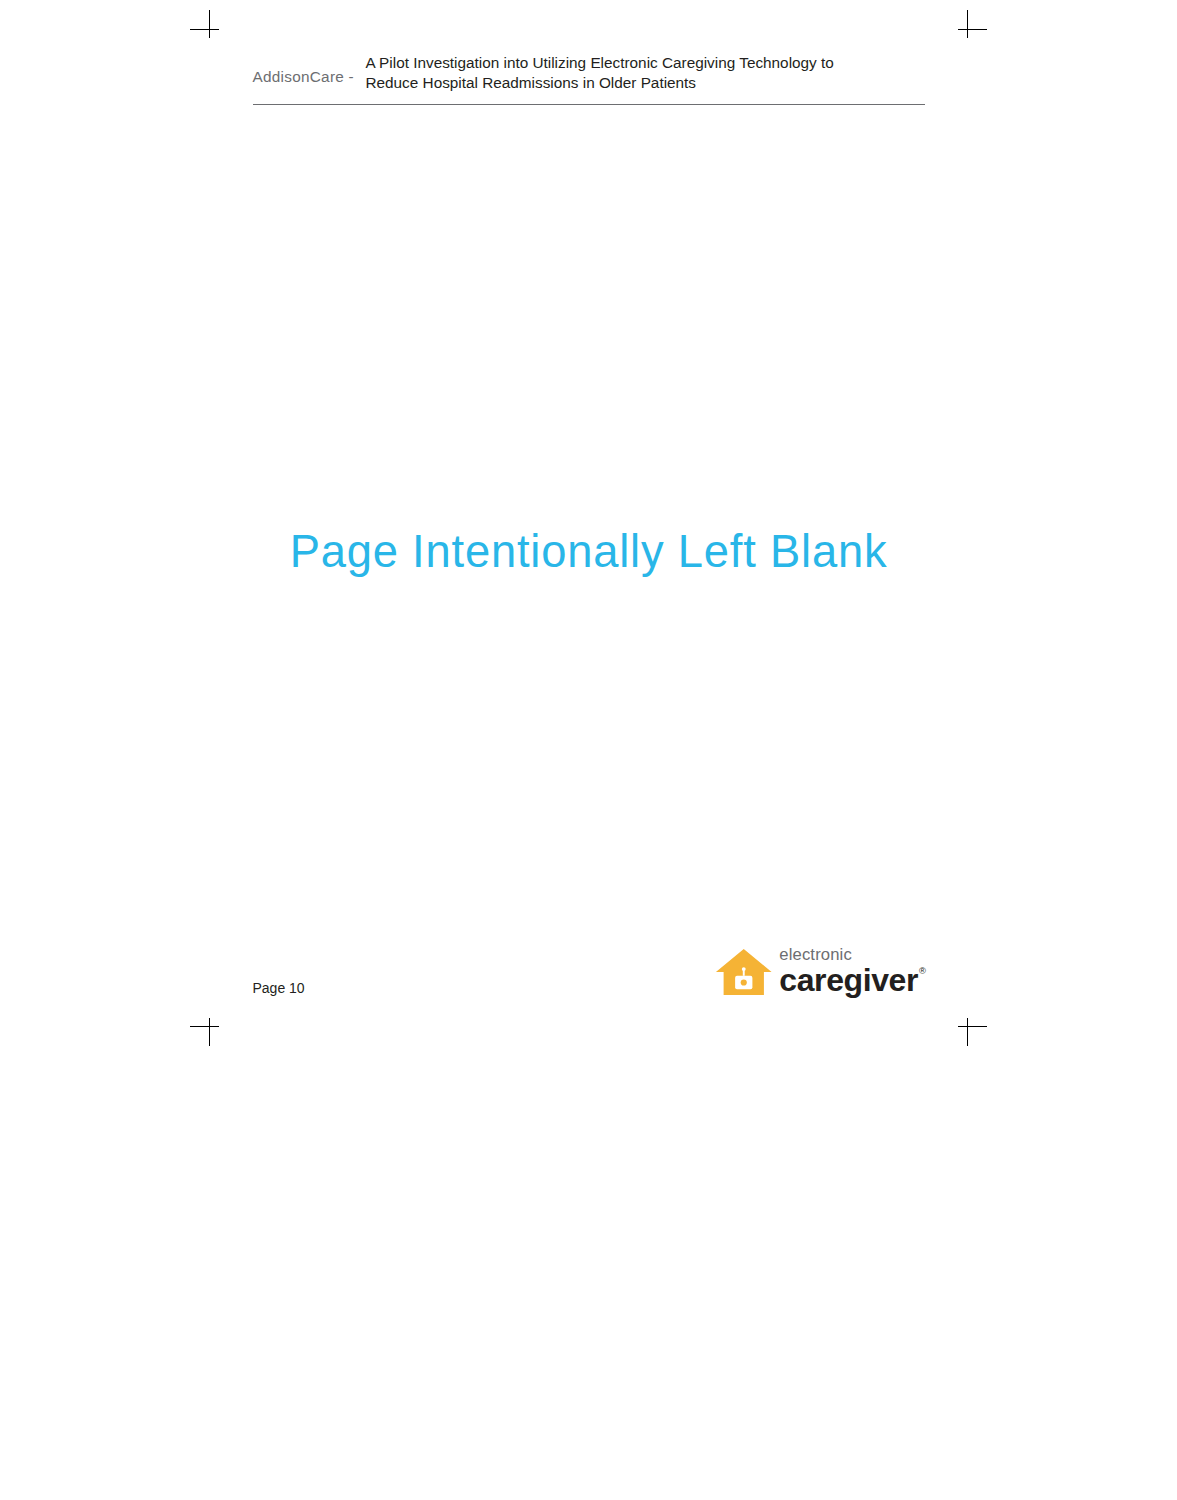AddisonCare -
A Pilot Investigation into Utilizing Electronic Caregiving Technology to Reduce Hospital Readmissions in Older Patients
Page Intentionally Left Blank
Page 10
electronic caregiver®